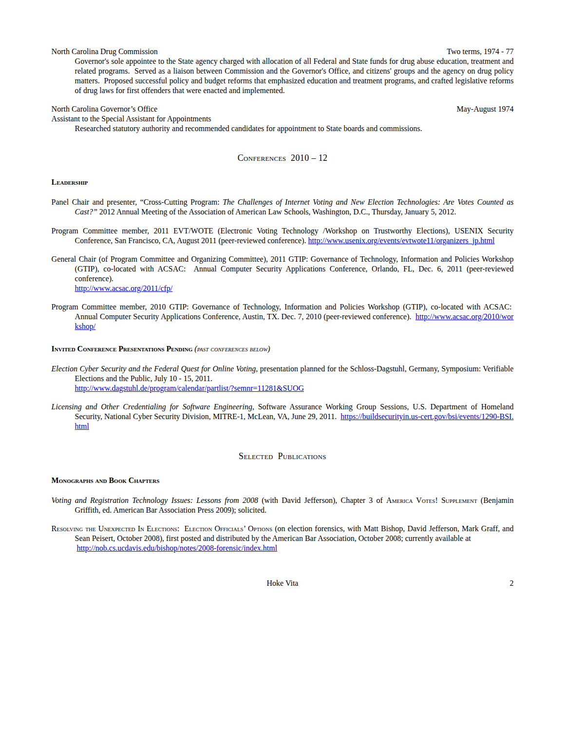North Carolina Drug Commission Two terms, 1974 - 77
Governor's sole appointee to the State agency charged with allocation of all Federal and State funds for drug abuse education, treatment and related programs. Served as a liaison between Commission and the Governor's Office, and citizens' groups and the agency on drug policy matters. Proposed successful policy and budget reforms that emphasized education and treatment programs, and crafted legislative reforms of drug laws for first offenders that were enacted and implemented.
North Carolina Governor’s Office May-August 1974
Assistant to the Special Assistant for Appointments
Researched statutory authority and recommended candidates for appointment to State boards and commissions.
Conferences 2010 – 12
Leadership
Panel Chair and presenter, “Cross-Cutting Program: The Challenges of Internet Voting and New Election Technologies: Are Votes Counted as Cast?” 2012 Annual Meeting of the Association of American Law Schools, Washington, D.C., Thursday, January 5, 2012.
Program Committee member, 2011 EVT/WOTE (Electronic Voting Technology /Workshop on Trustworthy Elections), USENIX Security Conference, San Francisco, CA, August 2011 (peer-reviewed conference). http://www.usenix.org/events/evtwote11/organizers_jp.html
General Chair (of Program Committee and Organizing Committee), 2011 GTIP: Governance of Technology, Information and Policies Workshop (GTIP), co-located with ACSAC: Annual Computer Security Applications Conference, Orlando, FL, Dec. 6, 2011 (peer-reviewed conference). http://www.acsac.org/2011/cfp/
Program Committee member, 2010 GTIP: Governance of Technology, Information and Policies Workshop (GTIP), co-located with ACSAC: Annual Computer Security Applications Conference, Austin, TX. Dec. 7, 2010 (peer-reviewed conference). http://www.acsac.org/2010/workshop/
Invited Conference Presentations Pending (past conferences below)
Election Cyber Security and the Federal Quest for Online Voting, presentation planned for the Schloss-Dagstuhl, Germany, Symposium: Verifiable Elections and the Public, July 10 - 15, 2011. http://www.dagstuhl.de/program/calendar/partlist/?semnr=11281&SUOG
Licensing and Other Credentialing for Software Engineering, Software Assurance Working Group Sessions, U.S. Department of Homeland Security, National Cyber Security Division, MITRE-1, McLean, VA, June 29, 2011. https://buildsecurityin.us-cert.gov/bsi/events/1290-BSI.html
Selected Publications
Monographs and Book Chapters
Voting and Registration Technology Issues: Lessons from 2008 (with David Jefferson), Chapter 3 of America Votes! Supplement (Benjamin Griffith, ed. American Bar Association Press 2009); solicited.
Resolving the Unexpected In Elections: Election Officials’ Options (on election forensics, with Matt Bishop, David Jefferson, Mark Graff, and Sean Peisert, October 2008), first posted and distributed by the American Bar Association, October 2008; currently available at http://nob.cs.ucdavis.edu/bishop/notes/2008-forensic/index.html
2
Hoke Vita